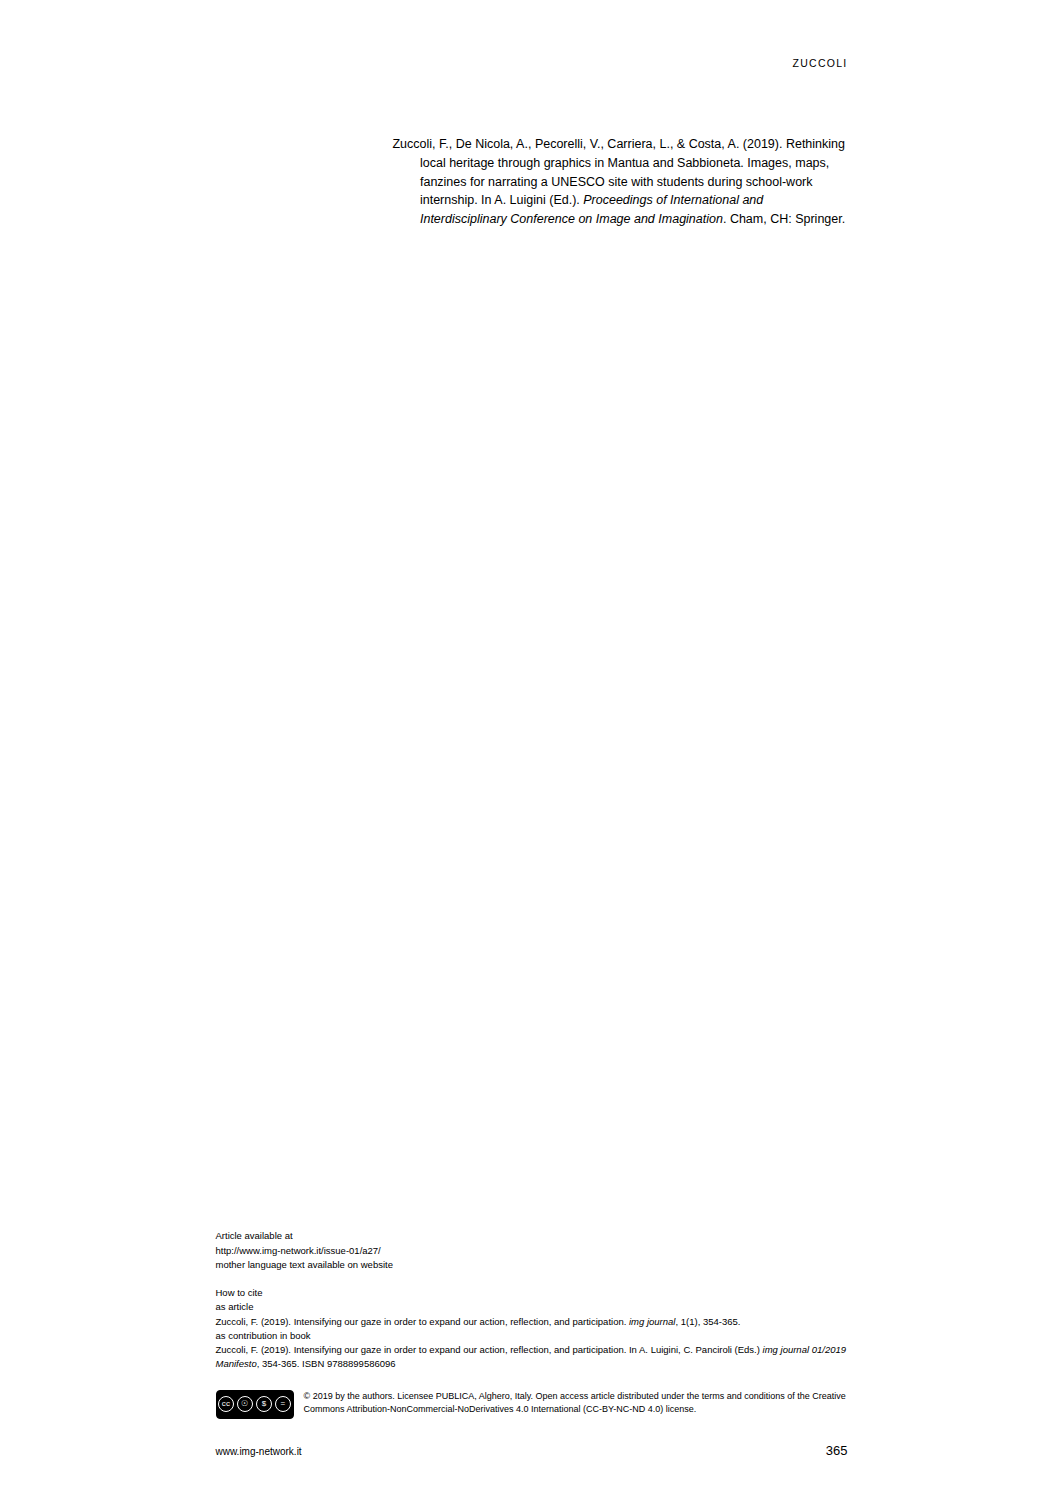Zuccoli
Zuccoli, F., De Nicola, A., Pecorelli, V., Carriera, L., & Costa, A. (2019). Rethinking local heritage through graphics in Mantua and Sabbioneta. Images, maps, fanzines for narrating a UNESCO site with students during school-work internship. In A. Luigini (Ed.). Proceedings of International and Interdisciplinary Conference on Image and Imagination. Cham, CH: Springer.
Article available at
http://www.img-network.it/issue-01/a27/
mother language text available on website
How to cite
as article
Zuccoli, F. (2019). Intensifying our gaze in order to expand our action, reflection, and participation. img journal, 1(1), 354-365.
as contribution in book
Zuccoli, F. (2019). Intensifying our gaze in order to expand our action, reflection, and participation. In A. Luigini, C. Panciroli (Eds.) img journal 01/2019 Manifesto, 354-365. ISBN 9788899586096
cc☉$=
© 2019 by the authors. Licensee PUBLICA, Alghero, Italy. Open access article distributed under the terms and conditions of the Creative Commons Attribution-NonCommercial-NoDerivatives 4.0 International (CC-BY-NC-ND 4.0) license.
www.img-network.it 365